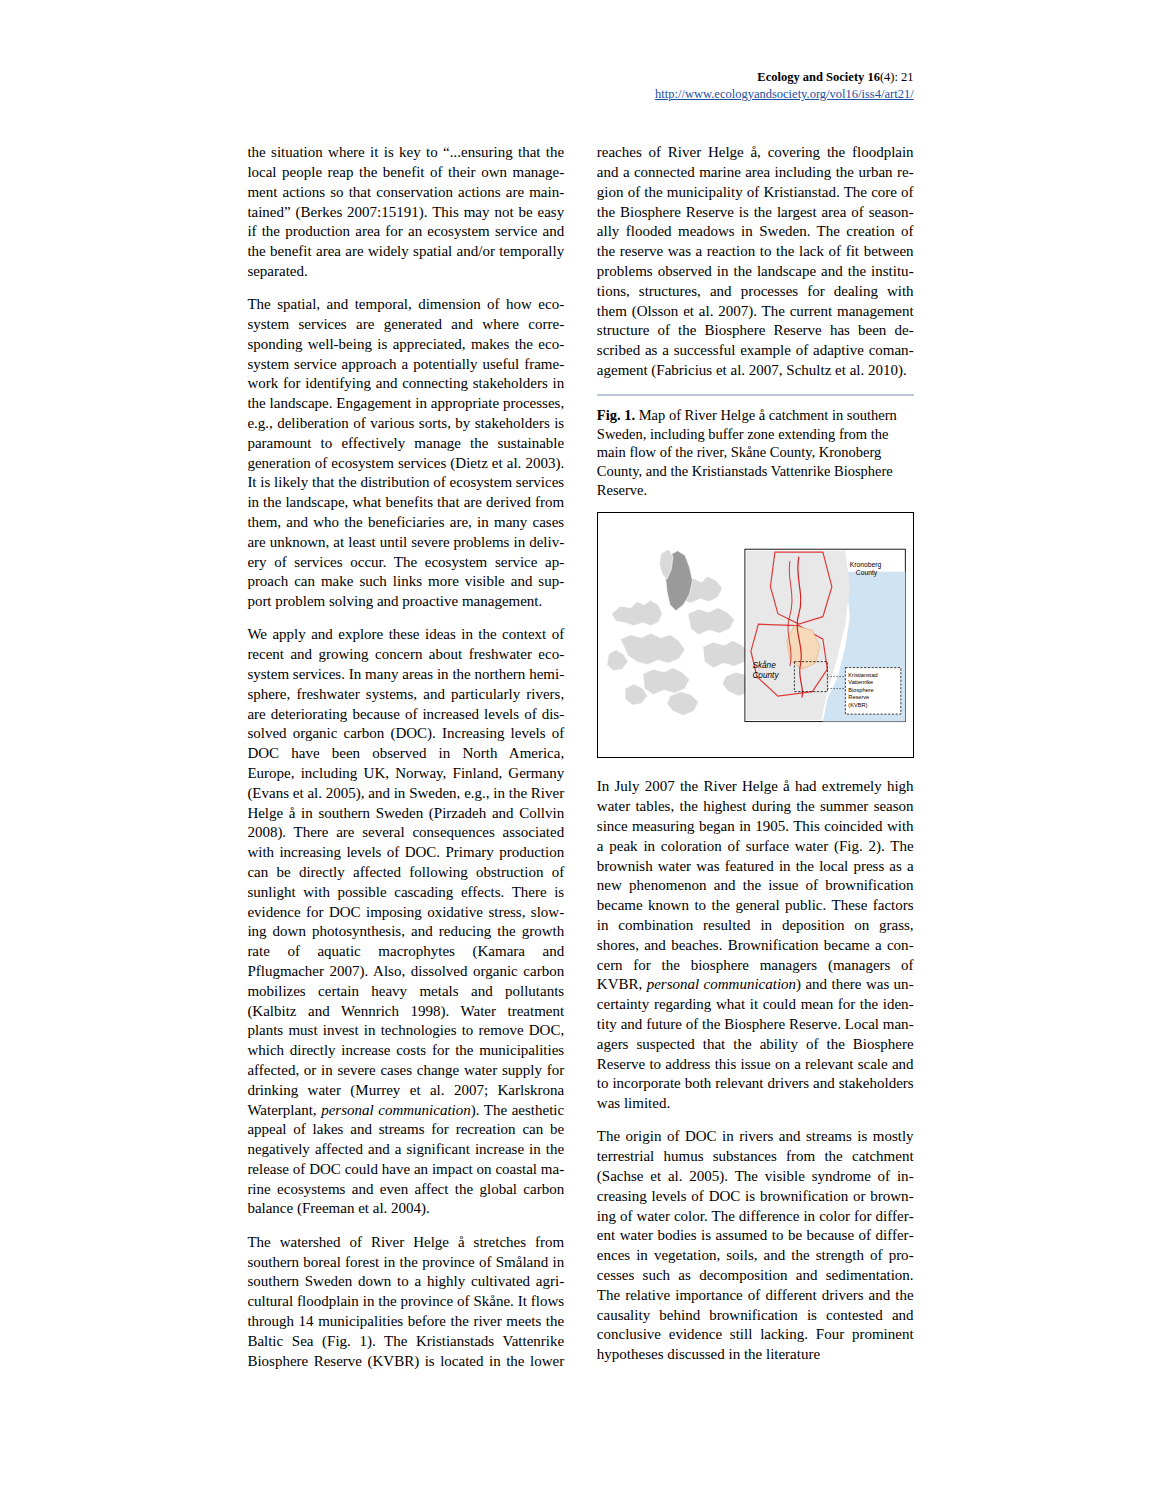Ecology and Society 16(4): 21
http://www.ecologyandsociety.org/vol16/iss4/art21/
the situation where it is key to “...ensuring that the local people reap the benefit of their own management actions so that conservation actions are maintained” (Berkes 2007:15191). This may not be easy if the production area for an ecosystem service and the benefit area are widely spatial and/or temporally separated.
The spatial, and temporal, dimension of how ecosystem services are generated and where corresponding well-being is appreciated, makes the ecosystem service approach a potentially useful framework for identifying and connecting stakeholders in the landscape. Engagement in appropriate processes, e.g., deliberation of various sorts, by stakeholders is paramount to effectively manage the sustainable generation of ecosystem services (Dietz et al. 2003). It is likely that the distribution of ecosystem services in the landscape, what benefits that are derived from them, and who the beneficiaries are, in many cases are unknown, at least until severe problems in delivery of services occur. The ecosystem service approach can make such links more visible and support problem solving and proactive management.
We apply and explore these ideas in the context of recent and growing concern about freshwater ecosystem services. In many areas in the northern hemisphere, freshwater systems, and particularly rivers, are deteriorating because of increased levels of dissolved organic carbon (DOC). Increasing levels of DOC have been observed in North America, Europe, including UK, Norway, Finland, Germany (Evans et al. 2005), and in Sweden, e.g., in the River Helge å in southern Sweden (Pirzadeh and Collvin 2008). There are several consequences associated with increasing levels of DOC. Primary production can be directly affected following obstruction of sunlight with possible cascading effects. There is evidence for DOC imposing oxidative stress, slowing down photosynthesis, and reducing the growth rate of aquatic macrophytes (Kamara and Pflugmacher 2007). Also, dissolved organic carbon mobilizes certain heavy metals and pollutants (Kalbitz and Wennrich 1998). Water treatment plants must invest in technologies to remove DOC, which directly increase costs for the municipalities affected, or in severe cases change water supply for drinking water (Murrey et al. 2007; Karlskrona Waterplant, personal communication). The aesthetic appeal of lakes and streams for recreation can be negatively affected and a significant increase in the release of DOC could have an impact on coastal marine ecosystems and even affect the global carbon balance (Freeman et al. 2004).
The watershed of River Helge å stretches from southern boreal forest in the province of Småland in southern Sweden down to a highly cultivated agricultural floodplain in the province of Skåne. It flows through 14 municipalities before the river meets the Baltic Sea (Fig. 1). The Kristianstads Vattenrike Biosphere Reserve (KVBR) is located in the lower reaches of River Helge å, covering the floodplain and a connected marine area including the urban region of the municipality of Kristianstad. The core of the Biosphere Reserve is the largest area of seasonally flooded meadows in Sweden. The creation of the reserve was a reaction to the lack of fit between problems observed in the landscape and the institutions, structures, and processes for dealing with them (Olsson et al. 2007). The current management structure of the Biosphere Reserve has been described as a successful example of adaptive comanagement (Fabricius et al. 2007, Schultz et al. 2010).
Fig. 1. Map of River Helge å catchment in southern Sweden, including buffer zone extending from the main flow of the river, Skåne County, Kronoberg County, and the Kristianstads Vattenrike Biosphere Reserve.
Kronoberg County Skåne County Kristianstad Vattenrike Biosphere Reserve (KVBR)
In July 2007 the River Helge å had extremely high water tables, the highest during the summer season since measuring began in 1905. This coincided with a peak in coloration of surface water (Fig. 2). The brownish water was featured in the local press as a new phenomenon and the issue of brownification became known to the general public. These factors in combination resulted in deposition on grass, shores, and beaches. Brownification became a concern for the biosphere managers (managers of KVBR, personal communication) and there was uncertainty regarding what it could mean for the identity and future of the Biosphere Reserve. Local managers suspected that the ability of the Biosphere Reserve to address this issue on a relevant scale and to incorporate both relevant drivers and stakeholders was limited.
The origin of DOC in rivers and streams is mostly terrestrial humus substances from the catchment (Sachse et al. 2005). The visible syndrome of increasing levels of DOC is brownification or browning of water color. The difference in color for different water bodies is assumed to be because of differences in vegetation, soils, and the strength of processes such as decomposition and sedimentation. The relative importance of different drivers and the causality behind brownification is contested and conclusive evidence still lacking. Four prominent hypotheses discussed in the literature